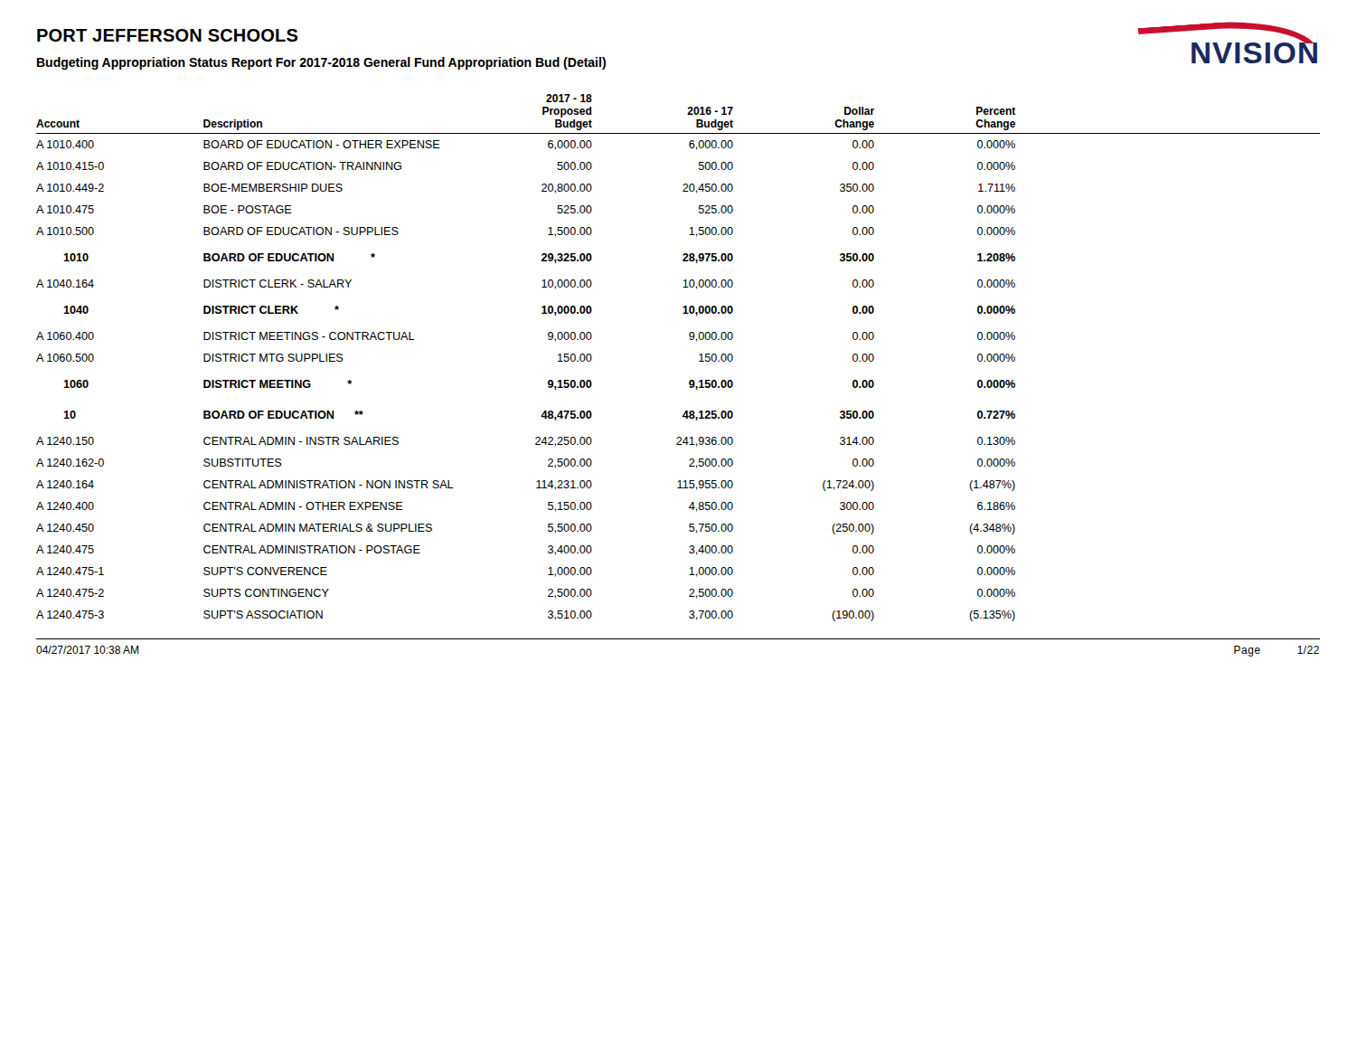PORT JEFFERSON SCHOOLS
Budgeting Appropriation Status Report For 2017-2018 General Fund Appropriation Bud (Detail)
NVISION
| Account | Description | 2017 - 18 Proposed Budget | 2016 - 17 Budget | Dollar Change | Percent Change | |
| --- | --- | --- | --- | --- | --- | --- |
| A 1010.400 | BOARD OF EDUCATION - OTHER EXPENSE | 6,000.00 | 6,000.00 | 0.00 | 0.000% | |
| A 1010.415-0 | BOARD OF EDUCATION- TRAINNING | 500.00 | 500.00 | 0.00 | 0.000% | |
| A 1010.449-2 | BOE-MEMBERSHIP DUES | 20,800.00 | 20,450.00 | 350.00 | 1.711% | |
| A 1010.475 | BOE - POSTAGE | 525.00 | 525.00 | 0.00 | 0.000% | |
| A 1010.500 | BOARD OF EDUCATION - SUPPLIES | 1,500.00 | 1,500.00 | 0.00 | 0.000% | |
| 1010 | BOARD OF EDUCATION * | 29,325.00 | 28,975.00 | 350.00 | 1.208% | |
| A 1040.164 | DISTRICT CLERK - SALARY | 10,000.00 | 10,000.00 | 0.00 | 0.000% | |
| 1040 | DISTRICT CLERK * | 10,000.00 | 10,000.00 | 0.00 | 0.000% | |
| A 1060.400 | DISTRICT MEETINGS - CONTRACTUAL | 9,000.00 | 9,000.00 | 0.00 | 0.000% | |
| A 1060.500 | DISTRICT MTG SUPPLIES | 150.00 | 150.00 | 0.00 | 0.000% | |
| 1060 | DISTRICT MEETING * | 9,150.00 | 9,150.00 | 0.00 | 0.000% | |
| 10 | BOARD OF EDUCATION ** | 48,475.00 | 48,125.00 | 350.00 | 0.727% | |
| A 1240.150 | CENTRAL ADMIN - INSTR SALARIES | 242,250.00 | 241,936.00 | 314.00 | 0.130% | |
| A 1240.162-0 | SUBSTITUTES | 2,500.00 | 2,500.00 | 0.00 | 0.000% | |
| A 1240.164 | CENTRAL ADMINISTRATION - NON INSTR SAL | 114,231.00 | 115,955.00 | (1,724.00) | (1.487%) | |
| A 1240.400 | CENTRAL ADMIN - OTHER EXPENSE | 5,150.00 | 4,850.00 | 300.00 | 6.186% | |
| A 1240.450 | CENTRAL ADMIN MATERIALS & SUPPLIES | 5,500.00 | 5,750.00 | (250.00) | (4.348%) | |
| A 1240.475 | CENTRAL ADMINISTRATION - POSTAGE | 3,400.00 | 3,400.00 | 0.00 | 0.000% | |
| A 1240.475-1 | SUPT'S CONVERENCE | 1,000.00 | 1,000.00 | 0.00 | 0.000% | |
| A 1240.475-2 | SUPTS CONTINGENCY | 2,500.00 | 2,500.00 | 0.00 | 0.000% | |
| A 1240.475-3 | SUPT'S ASSOCIATION | 3,510.00 | 3,700.00 | (190.00) | (5.135%) | |
04/27/2017 10:38 AM
Page1/22